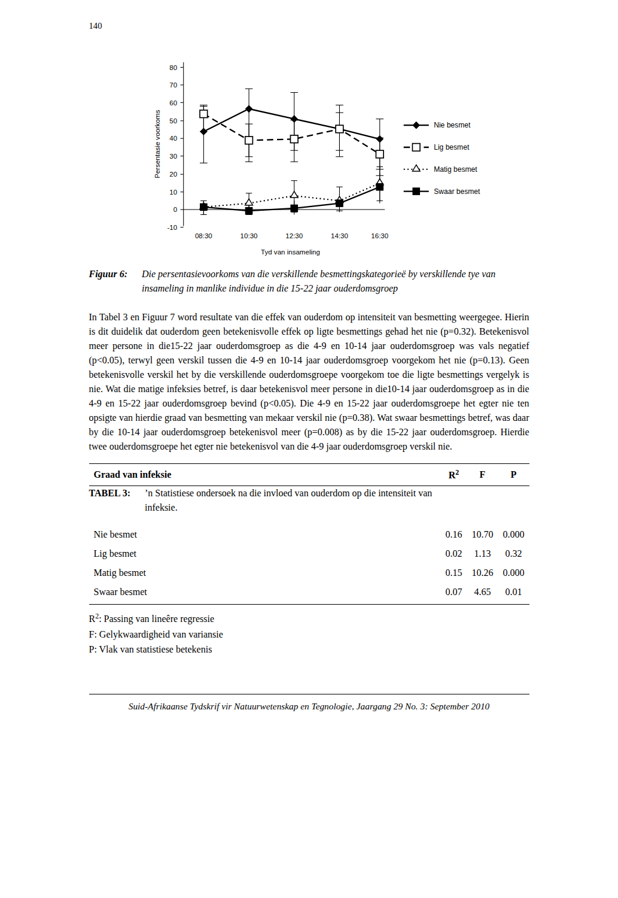140
Lyngrafiek van persentasievoorkoms van besmettingskategorieë teenoor tyd van insameling Vier reekse: Nie besmet, Lig besmet, Matig besmet en Swaar besmet, gemeet by 08:30, 10:30, 12:30, 14:30 en 16:30. 80 70 60 50 40 30 20 10 0 -10 Persentasie voorkoms 08:30 10:30 12:30 14:30 16:30 Tyd van insameling Nie besmet Lig besmet Matig besmet Swaar besmet
Figuur 6: Die persentasievoorkoms van die verskillende besmettingskategorieë by verskillende tye van insameling in manlike individue in die 15-22 jaar ouderdomsgroep
In Tabel 3 en Figuur 7 word resultate van die effek van ouderdom op intensiteit van besmetting weergegee. Hierin is dit duidelik dat ouderdom geen betekenisvolle effek op ligte besmettings gehad het nie (p=0.32). Betekenisvol meer persone in die15-22 jaar ouderdomsgroep as die 4-9 en 10-14 jaar ouderdomsgroep was vals negatief (p<0.05), terwyl geen verskil tussen die 4-9 en 10-14 jaar ouderdomsgroep voorgekom het nie (p=0.13). Geen betekenisvolle verskil het by die verskillende ouderdomsgroepe voorgekom toe die ligte besmettings vergelyk is nie. Wat die matige infeksies betref, is daar betekenisvol meer persone in die10-14 jaar ouderdomsgroep as in die 4-9 en 15-22 jaar ouderdomsgroep bevind (p<0.05). Die 4-9 en 15-22 jaar ouderdomsgroepe het egter nie ten opsigte van hierdie graad van besmetting van mekaar verskil nie (p=0.38). Wat swaar besmettings betref, was daar by die 10-14 jaar ouderdomsgroep betekenisvol meer (p=0.008) as by die 15-22 jaar ouderdomsgroep. Hierdie twee ouderdomsgroepe het egter nie betekenisvol van die 4-9 jaar ouderdomsgroep verskil nie.
TABEL 3: ’n Statistiese ondersoek na die invloed van ouderdom op die intensiteit van infeksie.
| Graad van infeksie | R 2 | F | P |
| --- | --- | --- | --- |
| Nie besmet | 0.16 | 10.70 | 0.000 |
| Lig besmet | 0.02 | 1.13 | 0.32 |
| Matig besmet | 0.15 | 10.26 | 0.000 |
| Swaar besmet | 0.07 | 4.65 | 0.01 |
R2: Passing van lineêre regressie
F: Gelykwaardigheid van variansie
P: Vlak van statistiese betekenis
Suid-Afrikaanse Tydskrif vir Natuurwetenskap en Tegnologie, Jaargang 29 No. 3: September 2010